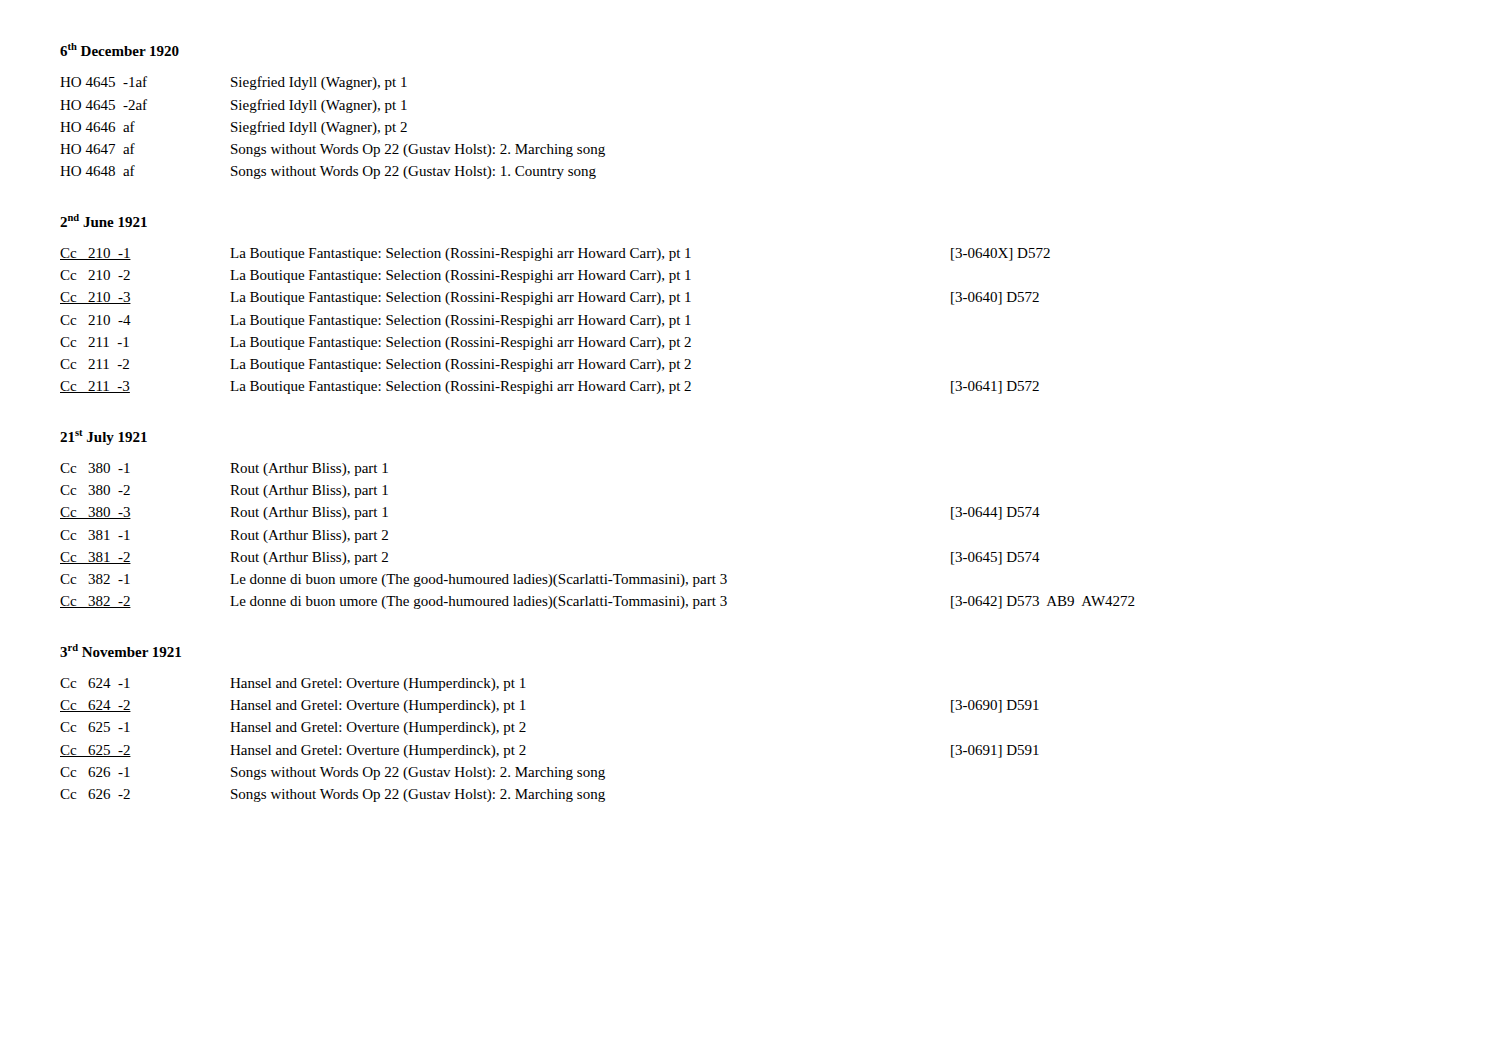6th December 1920
| HO 4645 -1af | Siegfried Idyll (Wagner), pt 1 | |
| HO 4645 -2af | Siegfried Idyll (Wagner), pt 1 | |
| HO 4646 af | Siegfried Idyll (Wagner), pt 2 | |
| HO 4647 af | Songs without Words Op 22 (Gustav Holst): 2. Marching song | |
| HO 4648 af | Songs without Words Op 22 (Gustav Holst): 1. Country song | |
2nd June 1921
| Cc 210 -1 | La Boutique Fantastique: Selection (Rossini-Respighi arr Howard Carr), pt 1 | [3-0640X] D572 |
| Cc 210 -2 | La Boutique Fantastique: Selection (Rossini-Respighi arr Howard Carr), pt 1 | |
| Cc 210 -3 | La Boutique Fantastique: Selection (Rossini-Respighi arr Howard Carr), pt 1 | [3-0640] D572 |
| Cc 210 -4 | La Boutique Fantastique: Selection (Rossini-Respighi arr Howard Carr), pt 1 | |
| Cc 211 -1 | La Boutique Fantastique: Selection (Rossini-Respighi arr Howard Carr), pt 2 | |
| Cc 211 -2 | La Boutique Fantastique: Selection (Rossini-Respighi arr Howard Carr), pt 2 | |
| Cc 211 -3 | La Boutique Fantastique: Selection (Rossini-Respighi arr Howard Carr), pt 2 | [3-0641] D572 |
21st July 1921
| Cc 380 -1 | Rout (Arthur Bliss), part 1 | |
| Cc 380 -2 | Rout (Arthur Bliss), part 1 | |
| Cc 380 -3 | Rout (Arthur Bliss), part 1 | [3-0644] D574 |
| Cc 381 -1 | Rout (Arthur Bliss), part 2 | |
| Cc 381 -2 | Rout (Arthur Bliss), part 2 | [3-0645] D574 |
| Cc 382 -1 | Le donne di buon umore (The good-humoured ladies)(Scarlatti-Tommasini), part 3 | |
| Cc 382 -2 | Le donne di buon umore (The good-humoured ladies)(Scarlatti-Tommasini), part 3 | [3-0642] D573 AB9 AW4272 |
3rd November 1921
| Cc 624 -1 | Hansel and Gretel: Overture (Humperdinck), pt 1 | |
| Cc 624 -2 | Hansel and Gretel: Overture (Humperdinck), pt 1 | [3-0690] D591 |
| Cc 625 -1 | Hansel and Gretel: Overture (Humperdinck), pt 2 | |
| Cc 625 -2 | Hansel and Gretel: Overture (Humperdinck), pt 2 | [3-0691] D591 |
| Cc 626 -1 | Songs without Words Op 22 (Gustav Holst): 2. Marching song | |
| Cc 626 -2 | Songs without Words Op 22 (Gustav Holst): 2. Marching song | |